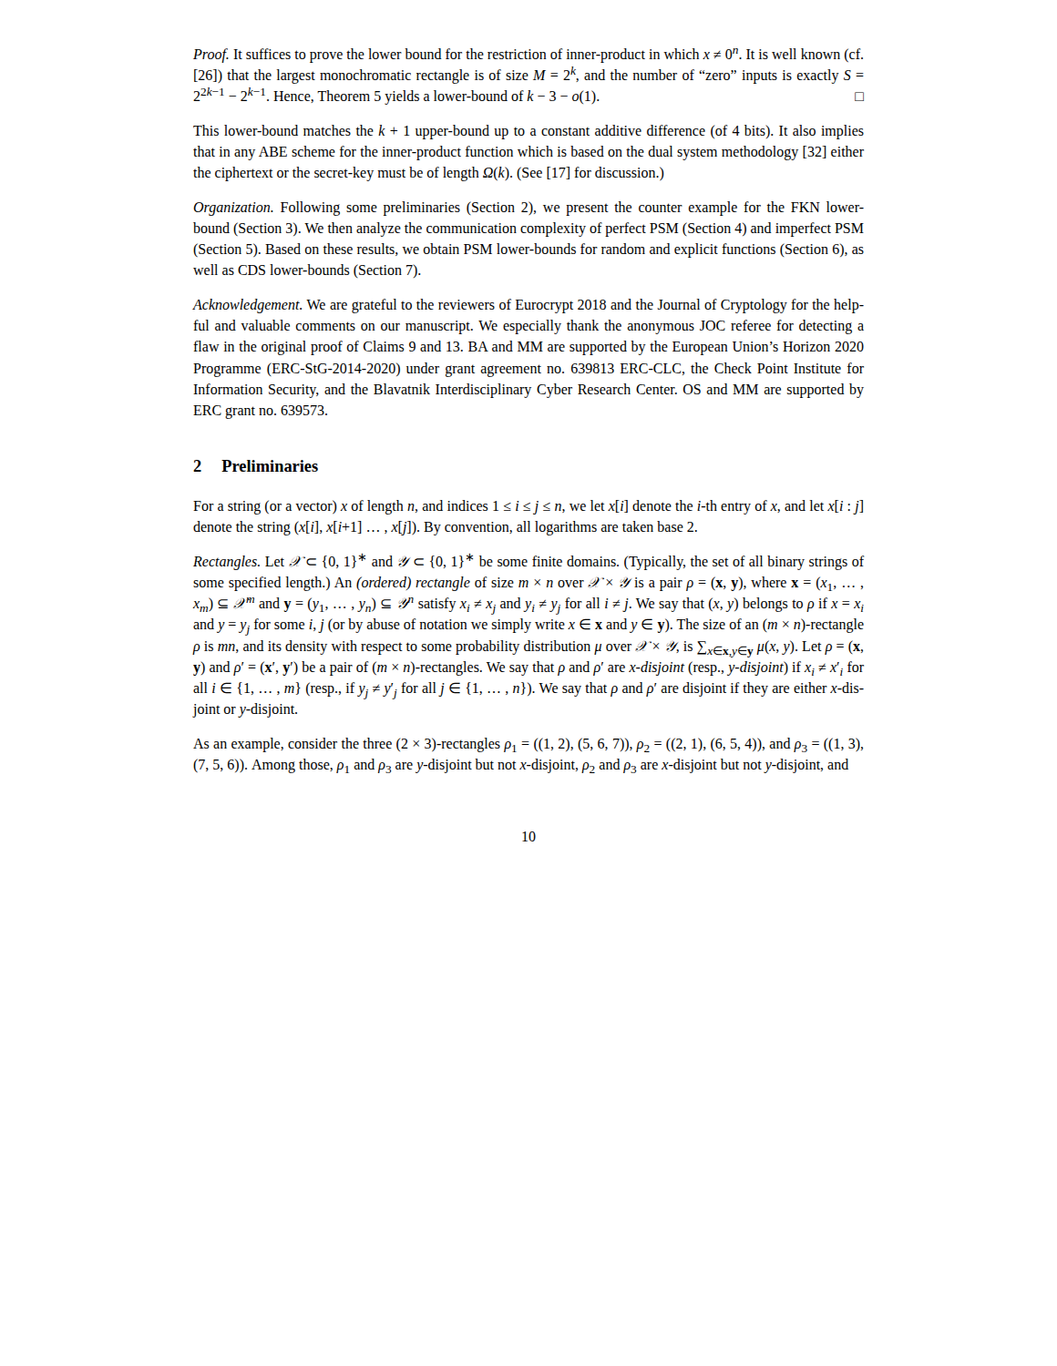Proof. It suffices to prove the lower bound for the restriction of inner-product in which x ≠ 0n. It is well known (cf. [26]) that the largest monochromatic rectangle is of size M = 2k, and the number of “zero” inputs is exactly S = 22k−1 − 2k−1. Hence, Theorem 5 yields a lower-bound of k − 3 − o(1). □
This lower-bound matches the k + 1 upper-bound up to a constant additive difference (of 4 bits). It also implies that in any ABE scheme for the inner-product function which is based on the dual system methodology [32] either the ciphertext or the secret-key must be of length Ω(k). (See [17] for discussion.)
Organization. Following some preliminaries (Section 2), we present the counter example for the FKN lower-bound (Section 3). We then analyze the communication complexity of perfect PSM (Section 4) and imperfect PSM (Section 5). Based on these results, we obtain PSM lower-bounds for random and explicit functions (Section 6), as well as CDS lower-bounds (Section 7).
Acknowledgement. We are grateful to the reviewers of Eurocrypt 2018 and the Journal of Cryptology for the helpful and valuable comments on our manuscript. We especially thank the anonymous JOC referee for detecting a flaw in the original proof of Claims 9 and 13. BA and MM are supported by the European Union’s Horizon 2020 Programme (ERC-StG-2014-2020) under grant agreement no. 639813 ERC-CLC, the Check Point Institute for Information Security, and the Blavatnik Interdisciplinary Cyber Research Center. OS and MM are supported by ERC grant no. 639573.
2 Preliminaries
For a string (or a vector) x of length n, and indices 1 ≤ i ≤ j ≤ n, we let x[i] denote the i-th entry of x, and let x[i : j] denote the string (x[i], x[i+1] … , x[j]). By convention, all logarithms are taken base 2.
Rectangles. Let 𝒳 ⊂ {0, 1}∗ and 𝒴 ⊂ {0, 1}∗ be some finite domains. (Typically, the set of all binary strings of some specified length.) An (ordered) rectangle of size m × n over 𝒳 × 𝒴 is a pair ρ = (x, y), where x = (x1, … , xm) ⊆ 𝒳m and y = (y1, … , yn) ⊆ 𝒴n satisfy xi ≠ xj and yi ≠ yj for all i ≠ j. We say that (x, y) belongs to ρ if x = xi and y = yj for some i, j (or by abuse of notation we simply write x ∈ x and y ∈ y). The size of an (m × n)-rectangle ρ is mn, and its density with respect to some probability distribution μ over 𝒳 × 𝒴, is ∑x∈x,y∈y μ(x, y). Let ρ = (x, y) and ρ′ = (x′, y′) be a pair of (m × n)-rectangles. We say that ρ and ρ′ are x-disjoint (resp., y-disjoint) if xi ≠ x′i for all i ∈ {1, … , m} (resp., if yj ≠ y′j for all j ∈ {1, … , n}). We say that ρ and ρ′ are disjoint if they are either x-disjoint or y-disjoint.
As an example, consider the three (2 × 3)-rectangles ρ1 = ((1, 2), (5, 6, 7)), ρ2 = ((2, 1), (6, 5, 4)), and ρ3 = ((1, 3), (7, 5, 6)). Among those, ρ1 and ρ3 are y-disjoint but not x-disjoint, ρ2 and ρ3 are x-disjoint but not y-disjoint, and
10